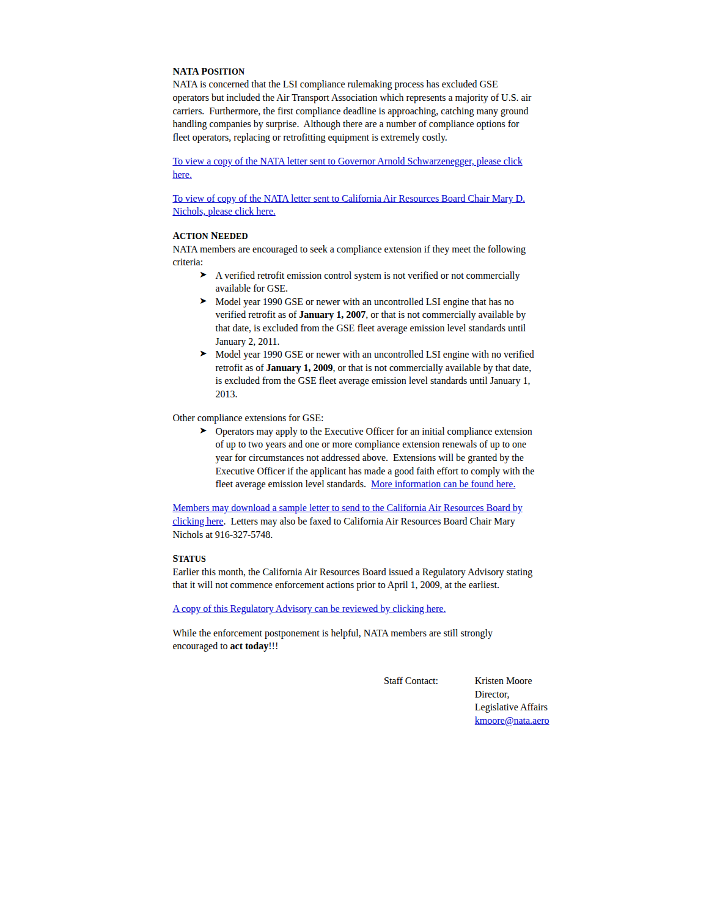NATA POSITION
NATA is concerned that the LSI compliance rulemaking process has excluded GSE operators but included the Air Transport Association which represents a majority of U.S. air carriers. Furthermore, the first compliance deadline is approaching, catching many ground handling companies by surprise. Although there are a number of compliance options for fleet operators, replacing or retrofitting equipment is extremely costly.
To view a copy of the NATA letter sent to Governor Arnold Schwarzenegger, please click here.
To view of copy of the NATA letter sent to California Air Resources Board Chair Mary D. Nichols, please click here.
ACTION NEEDED
NATA members are encouraged to seek a compliance extension if they meet the following criteria:
A verified retrofit emission control system is not verified or not commercially available for GSE.
Model year 1990 GSE or newer with an uncontrolled LSI engine that has no verified retrofit as of January 1, 2007, or that is not commercially available by that date, is excluded from the GSE fleet average emission level standards until January 2, 2011.
Model year 1990 GSE or newer with an uncontrolled LSI engine with no verified retrofit as of January 1, 2009, or that is not commercially available by that date, is excluded from the GSE fleet average emission level standards until January 1, 2013.
Other compliance extensions for GSE:
Operators may apply to the Executive Officer for an initial compliance extension of up to two years and one or more compliance extension renewals of up to one year for circumstances not addressed above. Extensions will be granted by the Executive Officer if the applicant has made a good faith effort to comply with the fleet average emission level standards. More information can be found here.
Members may download a sample letter to send to the California Air Resources Board by clicking here. Letters may also be faxed to California Air Resources Board Chair Mary Nichols at 916-327-5748.
STATUS
Earlier this month, the California Air Resources Board issued a Regulatory Advisory stating that it will not commence enforcement actions prior to April 1, 2009, at the earliest.
A copy of this Regulatory Advisory can be reviewed by clicking here.
While the enforcement postponement is helpful, NATA members are still strongly encouraged to act today!!!
Staff Contact:
Kristen Moore
Director, Legislative Affairs
kmoore@nata.aero